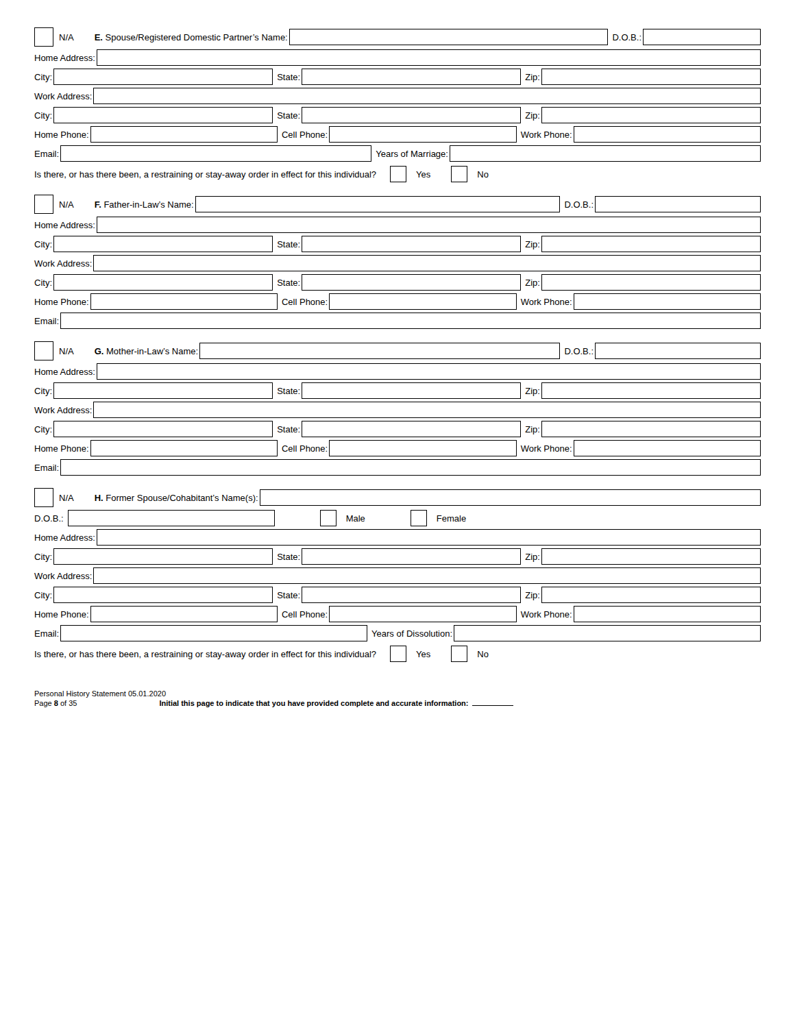N/A E. Spouse/Registered Domestic Partner’s Name: D.O.B.:
Home Address:
City: State: Zip:
Work Address:
City: State: Zip:
Home Phone: Cell Phone: Work Phone:
Email: Years of Marriage:
Is there, or has there been, a restraining or stay-away order in effect for this individual? Yes No
N/A F. Father-in-Law’s Name: D.O.B.:
Home Address:
City: State: Zip:
Work Address:
City: State: Zip:
Home Phone: Cell Phone: Work Phone:
Email:
N/A G. Mother-in-Law’s Name: D.O.B.:
Home Address:
City: State: Zip:
Work Address:
City: State: Zip:
Home Phone: Cell Phone: Work Phone:
Email:
N/A H. Former Spouse/Cohabitant’s Name(s):
D.O.B.: Male Female
Home Address:
City: State: Zip:
Work Address:
City: State: Zip:
Home Phone: Cell Phone: Work Phone:
Email: Years of Dissolution:
Is there, or has there been, a restraining or stay-away order in effect for this individual? Yes No
Personal History Statement 05.01.2020
Page 8 of 35 Initial this page to indicate that you have provided complete and accurate information: